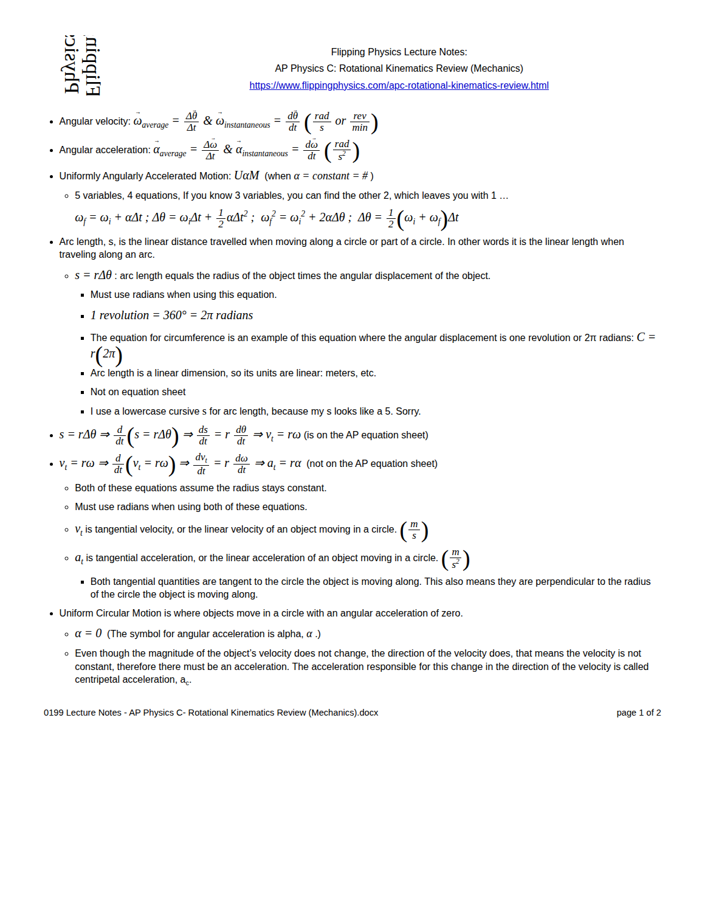Flipping Physics
Flipping Physics Lecture Notes:
AP Physics C: Rotational Kinematics Review (Mechanics)
https://www.flippingphysics.com/apc-rotational-kinematics-review.html
Angular velocity: ωaverage = Δθ Δt & ωinstantaneous = dθ dt (rad s or rev min)
Angular acceleration: αaverage = Δω Δt & αinstantaneous = dω dt (rad s2)
Uniformly Angularly Accelerated Motion: UαM (when α = constant = # )
5 variables, 4 equations, If you know 3 variables, you can find the other 2, which leaves you with 1 …
ωf = ωi + αΔt ; Δθ = ωiΔt + 12αΔt2 ; ωf2 = ωi2 + 2αΔθ ; Δθ = 12(ωi + ωf) Δt
Arc length, s, is the linear distance travelled when moving along a circle or part of a circle. In other words it is the linear length when traveling along an arc.
s = rΔθ : arc length equals the radius of the object times the angular displacement of the object.
Must use radians when using this equation.
1 revolution = 360° = 2π radians
The equation for circumference is an example of this equation where the angular displacement is one revolution or 2π radians: C = r(2π)
Arc length is a linear dimension, so its units are linear: meters, etc.
Not on equation sheet
I use a lowercase cursive s for arc length, because my s looks like a 5. Sorry.
s = rΔθ ⇒ ddt(s = rΔθ) ⇒ ds dt = r dθ dt ⇒ vt = rω (is on the AP equation sheet)
vt = rω ⇒ ddt(vt = rω) ⇒ dvt dt = r dω dt ⇒ at = rα (not on the AP equation sheet)
Both of these equations assume the radius stays constant.
Must use radians when using both of these equations.
vt is tangential velocity, or the linear velocity of an object moving in a circle. (ms)
at is tangential acceleration, or the linear acceleration of an object moving in a circle. (ms2)
Both tangential quantities are tangent to the circle the object is moving along. This also means they are perpendicular to the radius of the circle the object is moving along.
Uniform Circular Motion is where objects move in a circle with an angular acceleration of zero.
α = 0 (The symbol for angular acceleration is alpha, α .)
Even though the magnitude of the object’s velocity does not change, the direction of the velocity does, that means the velocity is not constant, therefore there must be an acceleration. The acceleration responsible for this change in the direction of the velocity is called centripetal acceleration, ac.
0199 Lecture Notes - AP Physics C- Rotational Kinematics Review (Mechanics).docx page 1 of 2